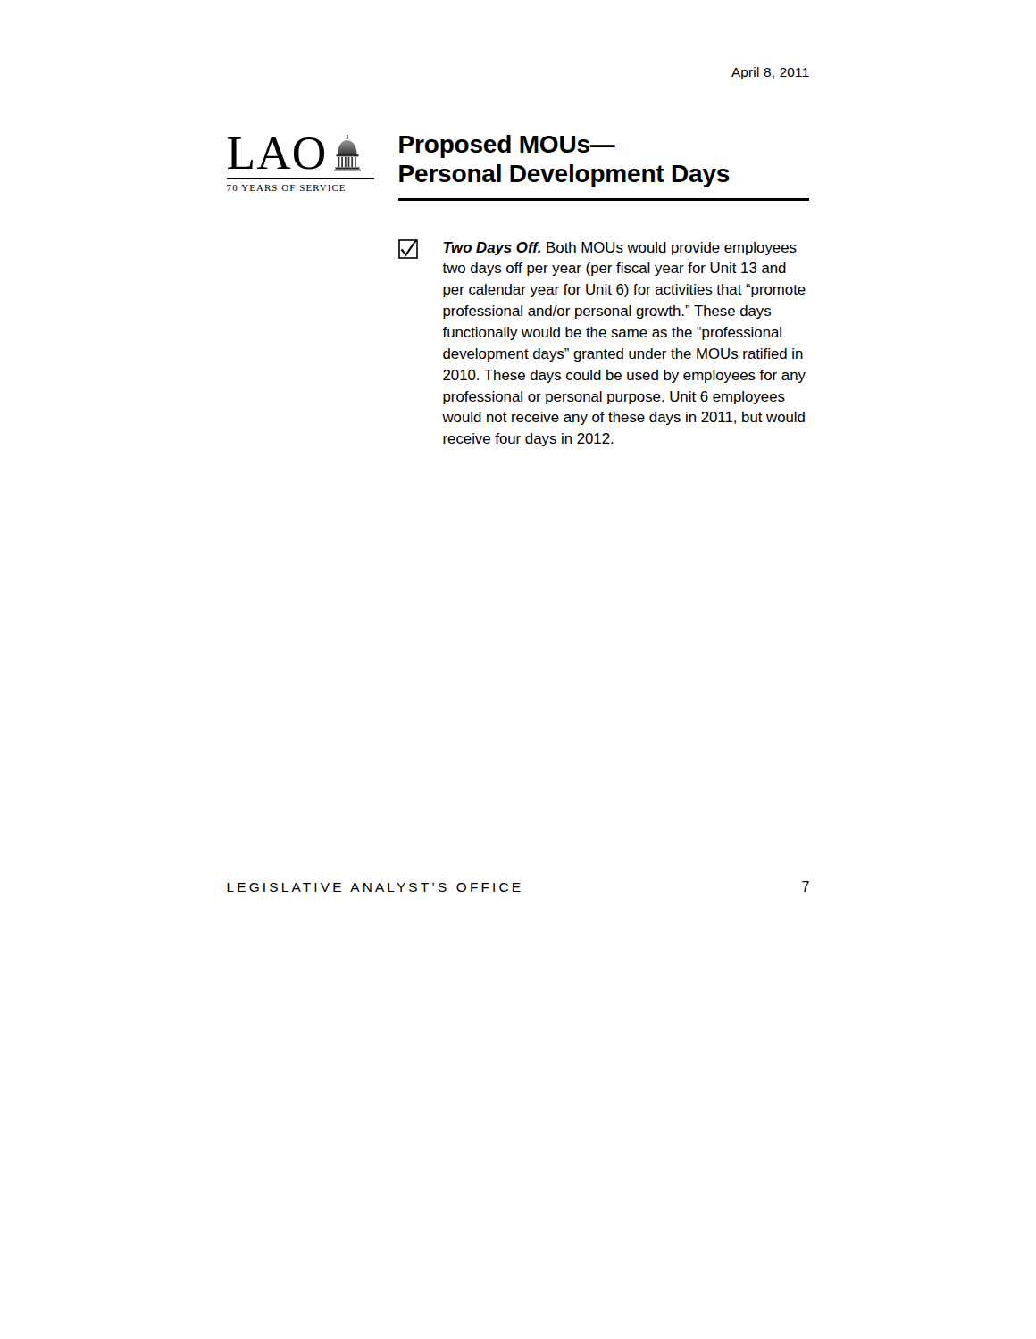April 8, 2011
LAO
70 YEARS OF SERVICE
Proposed MOUs—
Personal Development Days
Two Days Off. Both MOUs would provide employees two days off per year (per fiscal year for Unit 13 and per calendar year for Unit 6) for activities that “promote professional and/or personal growth.” These days functionally would be the same as the “professional development days” granted under the MOUs ratified in 2010. These days could be used by employees for any professional or personal purpose. Unit 6 employees would not receive any of these days in 2011, but would receive four days in 2012.
LEGISLATIVE ANALYST’S OFFICE
7